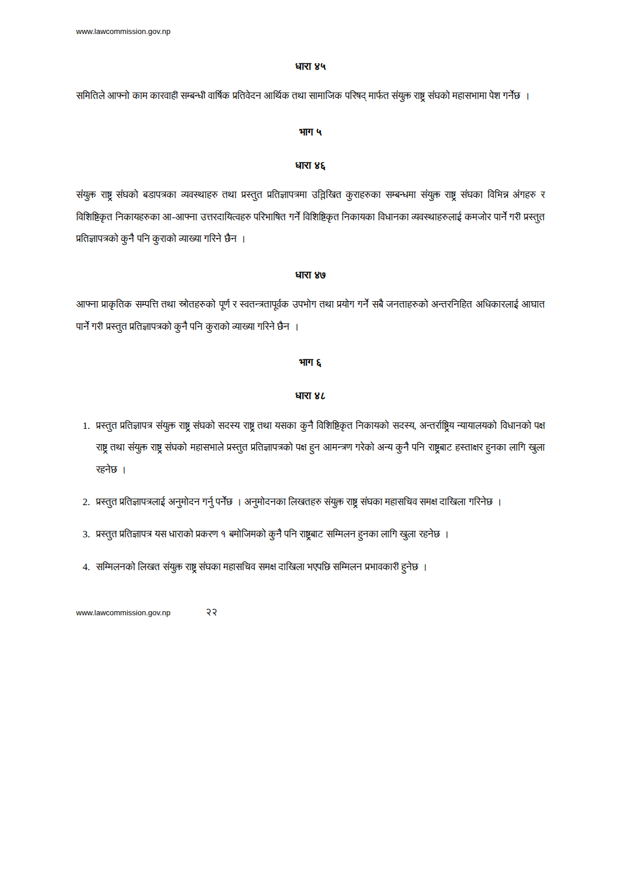www.lawcommission.gov.np
धारा ४५
समितिले आफ्नो काम कारवाही सम्बन्धी वार्षिक प्रतिवेदन आर्थिक तथा सामाजिक परिषद् मार्फत संयुक्त राष्ट्र संघको महासभामा पेश गर्नेछ ।
भाग ५
धारा ४६
संयुक्त राष्ट्र संघको बडापत्रका व्यवस्थाहरु तथा प्रस्तुत प्रतिज्ञापत्रमा उल्लिखित कुराहरुका सम्बन्धमा संयुक्त राष्ट्र संघका विभिन्न अंगहरु र विशिष्टिकृत निकायहरुका आ-आफ्ना उत्तरदायित्वहरु परिभाषित गर्ने विशिष्टिकृत निकायका विधानका व्यवस्थाहरुलाई कमजोर पार्ने गरी प्रस्तुत प्रतिज्ञापत्रको कुनै पनि कुराको व्याख्या गरिने छैन ।
धारा ४७
आफ्ना प्राकृतिक सम्पत्ति तथा स्रोतहरुको पूर्ण र स्वतन्त्रतापूर्वक उपभोग तथा प्रयोग गर्ने सबै जनताहरुको अन्तरनिहित अधिकारलाई आघात पार्ने गरी प्रस्तुत प्रतिज्ञापत्रको कुनै पनि कुराको व्याख्या गरिने छैन ।
भाग ६
धारा ४८
प्रस्तुत प्रतिज्ञापत्र संयुक्त राष्ट्र संघको सदस्य राष्ट्र तथा यसका कुनै विशिष्टिकृत निकायको सदस्य, अन्तर्राष्ट्रिय न्यायालयको विधानको पक्ष राष्ट्र तथा संयुक्त राष्ट्र संघको महासभाले प्रस्तुत प्रतिज्ञापत्रको पक्ष हुन आमन्त्रण गरेको अन्य कुनै पनि राष्ट्रबाट हस्ताक्षर हुनका लागि खुला रहनेछ ।
प्रस्तुत प्रतिज्ञापत्रलाई अनुमोदन गर्नु पर्नेछ । अनुमोदनका लिखतहरु संयुक्त राष्ट्र संघका महासचिव समक्ष दाखिला गरिनेछ ।
प्रस्तुत प्रतिज्ञापत्र यस धाराको प्रकरण १ बमोजिमको कुनै पनि राष्ट्रबाट सम्मिलन हुनका लागि खुला रहनेछ ।
सम्मिलनको लिखत संयुक्त राष्ट्र संघका महासचिव समक्ष दाखिला भएपछि सम्मिलन प्रभावकारी हुनेछ ।
www.lawcommission.gov.np २२